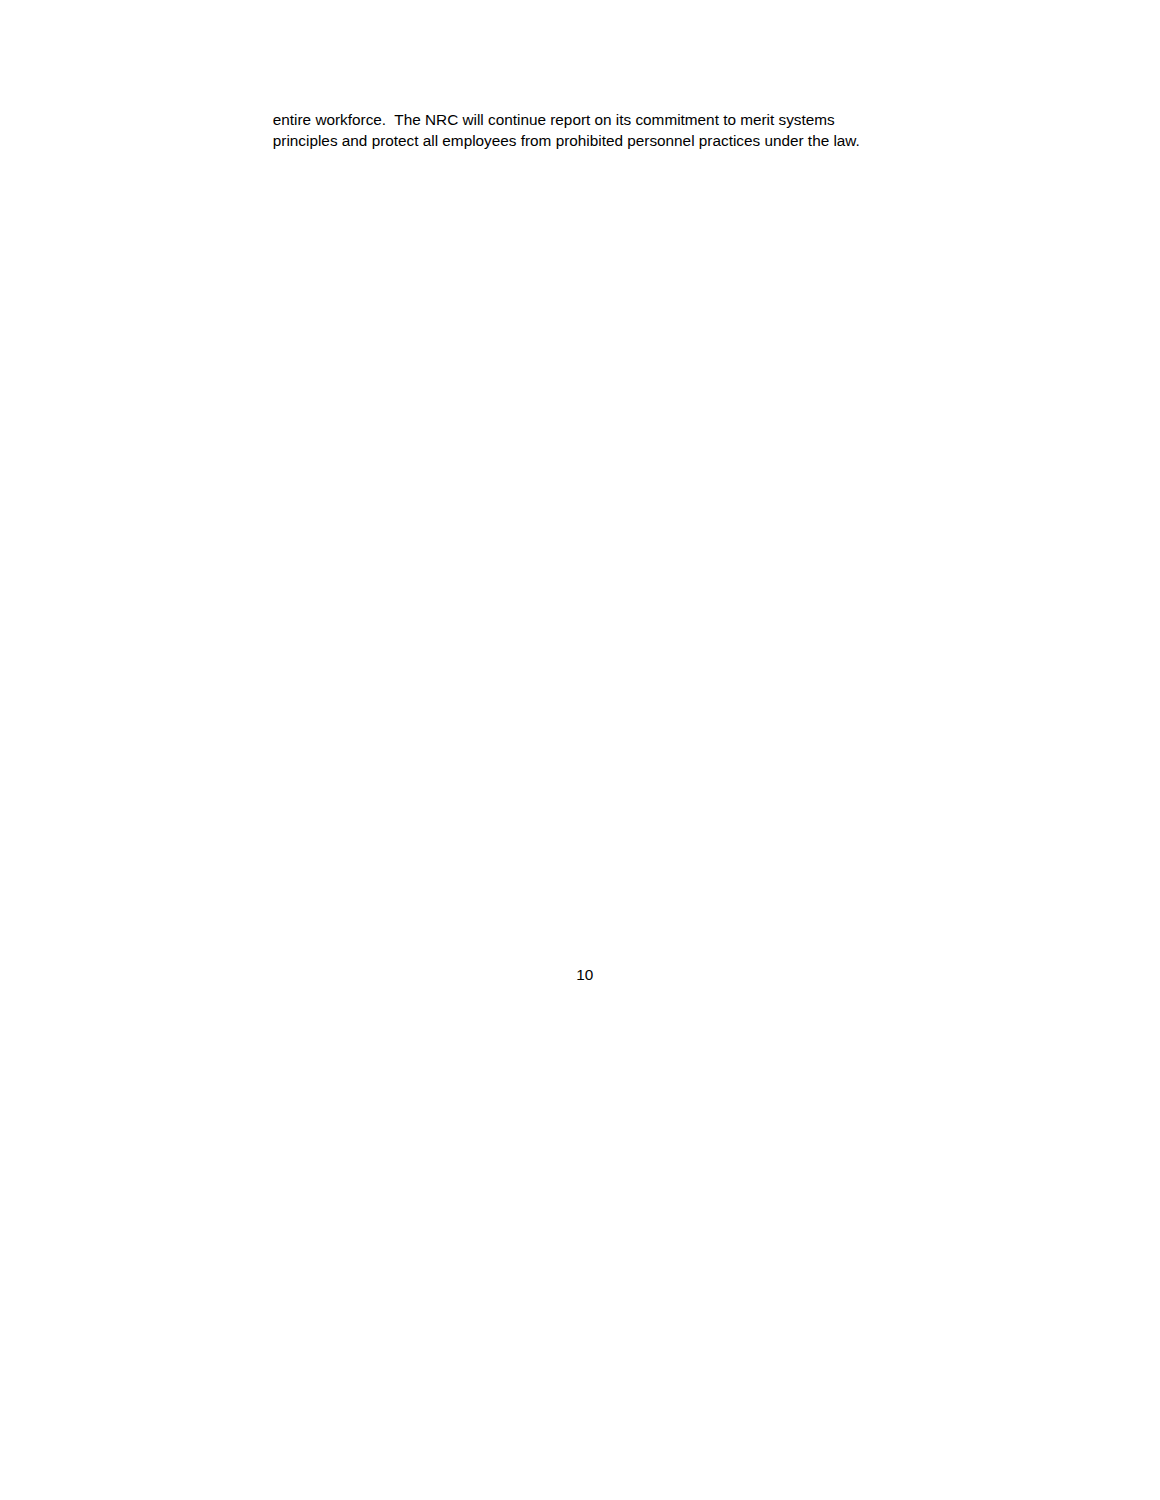entire workforce. The NRC will continue report on its commitment to merit systems principles and protect all employees from prohibited personnel practices under the law.
10